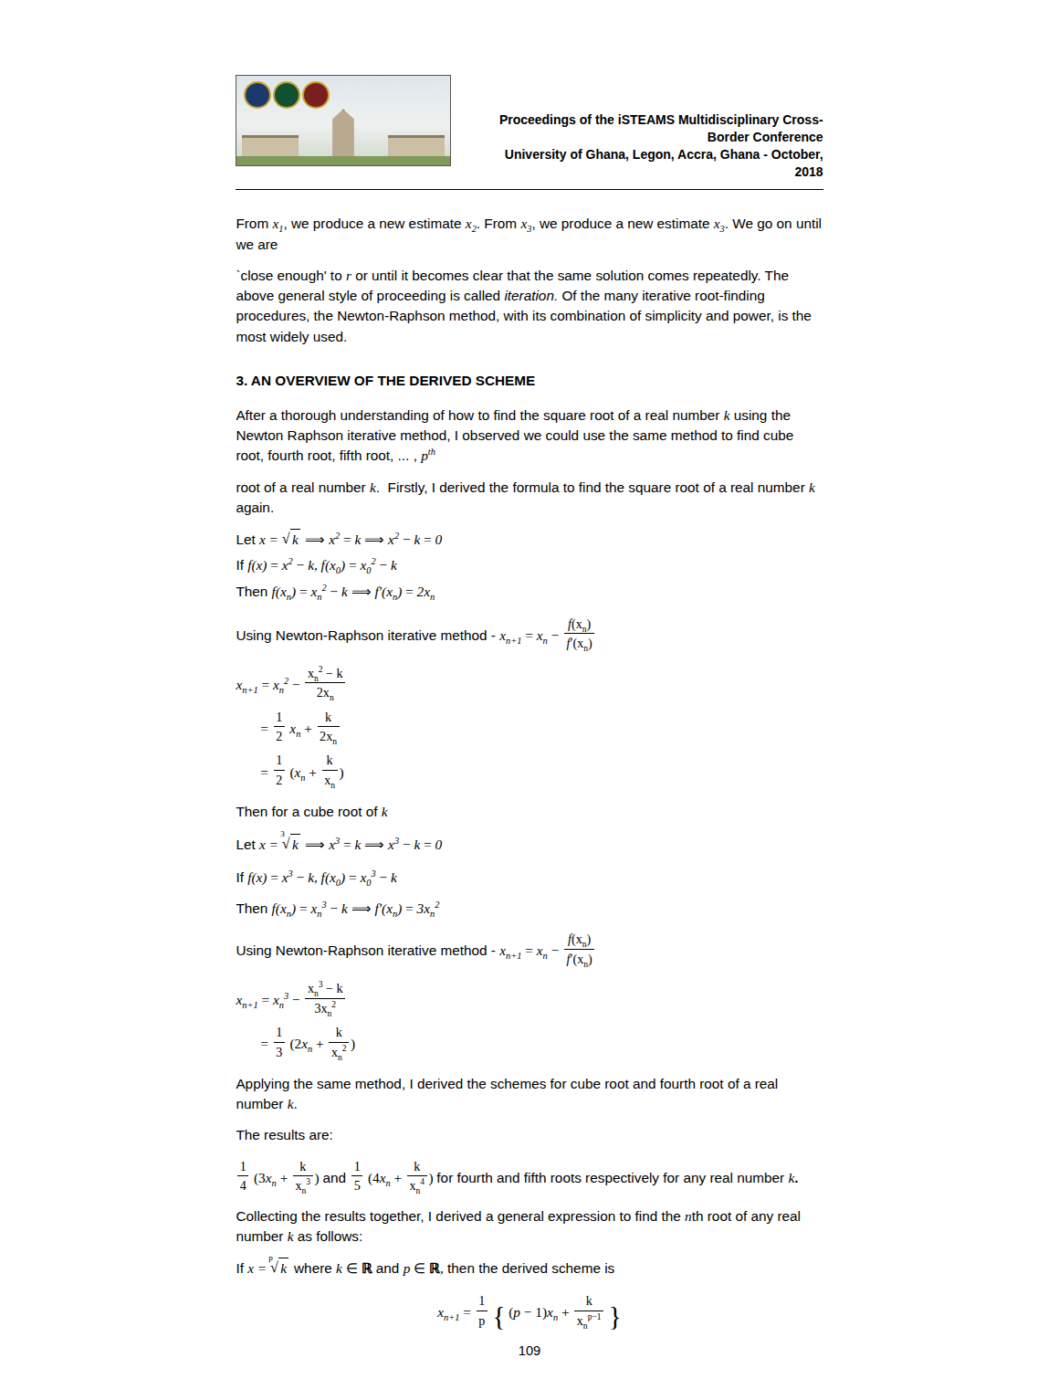Proceedings of the iSTEAMS Multidisciplinary Cross-Border Conference
University of Ghana, Legon, Accra, Ghana - October, 2018
From x1, we produce a new estimate x2. From x3, we produce a new estimate x3. We go on until we are
`close enough' to r or until it becomes clear that the same solution comes repeatedly. The above general style of proceeding is called iteration. Of the many iterative root-finding procedures, the Newton-Raphson method, with its combination of simplicity and power, is the most widely used.
3. AN OVERVIEW OF THE DERIVED SCHEME
After a thorough understanding of how to find the square root of a real number k using the Newton Raphson iterative method, I observed we could use the same method to find cube root, fourth root, fifth root, ... , pth
root of a real number k. Firstly, I derived the formula to find the square root of a real number k again.
Let x = k ⟹ x2 = k ⟹ x2 − k = 0
If f(x) = x2 − k, f(x0) = x02 − k
Then f(xn) = xn2 − k ⟹ f′(xn) = 2xn
Using Newton-Raphson iterative method - xn+1 = xn − f(xn) f′(xn)
xn+1 = xn2 − xn2 − k 2xn
= 12 xn + k 2xn
= 12 (xn + kxn)
Then for a cube root of k
Let x = 3 k ⟹ x3 = k ⟹ x3 − k = 0
If f(x) = x3 − k, f(x0) = x03 − k
Then f(xn) = xn3 − k ⟹ f′(xn) = 3xn2
Using Newton-Raphson iterative method - xn+1 = xn − f(xn) f′(xn)
xn+1 = xn3 − xn3 − k 3xn2
= 13 (2xn + kxn2)
Applying the same method, I derived the schemes for cube root and fourth root of a real number k.
The results are:
14 (3xn + kxn3) and 15 (4xn + kxn4) for fourth and fifth roots respectively for any real number k.
Collecting the results together, I derived a general expression to find the nth root of any real number k as follows:
If x = pk where k ∈ ℝ and p ∈ ℝ, then the derived scheme is
xn+1 = 1 p { (p − 1) xn + kxnp−1 }
109